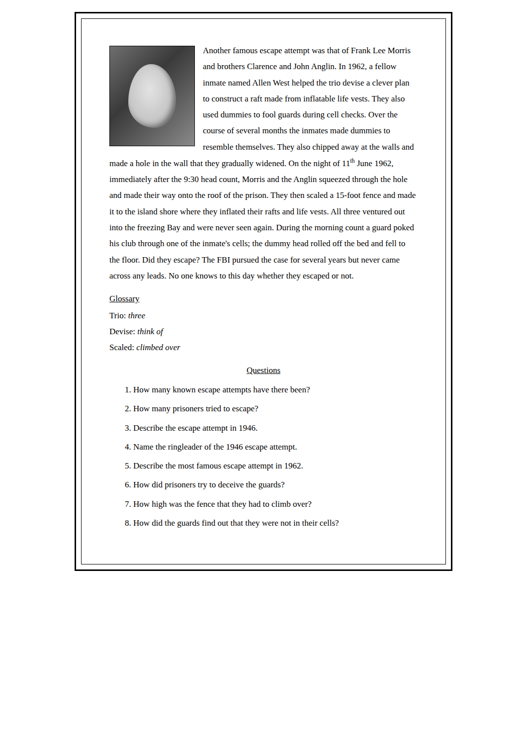Another famous escape attempt was that of Frank Lee Morris and brothers Clarence and John Anglin. In 1962, a fellow inmate named Allen West helped the trio devise a clever plan to construct a raft made from inflatable life vests. They also used dummies to fool guards during cell checks. Over the course of several months the inmates made dummies to resemble themselves. They also chipped away at the walls and made a hole in the wall that they gradually widened. On the night of 11th June 1962, immediately after the 9:30 head count, Morris and the Anglin squeezed through the hole and made their way onto the roof of the prison. They then scaled a 15-foot fence and made it to the island shore where they inflated their rafts and life vests. All three ventured out into the freezing Bay and were never seen again. During the morning count a guard poked his club through one of the inmate's cells; the dummy head rolled off the bed and fell to the floor. Did they escape? The FBI pursued the case for several years but never came across any leads. No one knows to this day whether they escaped or not.
Glossary
Trio: three
Devise: think of
Scaled: climbed over
Questions
How many known escape attempts have there been?
How many prisoners tried to escape?
Describe the escape attempt in 1946.
Name the ringleader of the 1946 escape attempt.
Describe the most famous escape attempt in 1962.
How did prisoners try to deceive the guards?
How high was the fence that they had to climb over?
How did the guards find out that they were not in their cells?